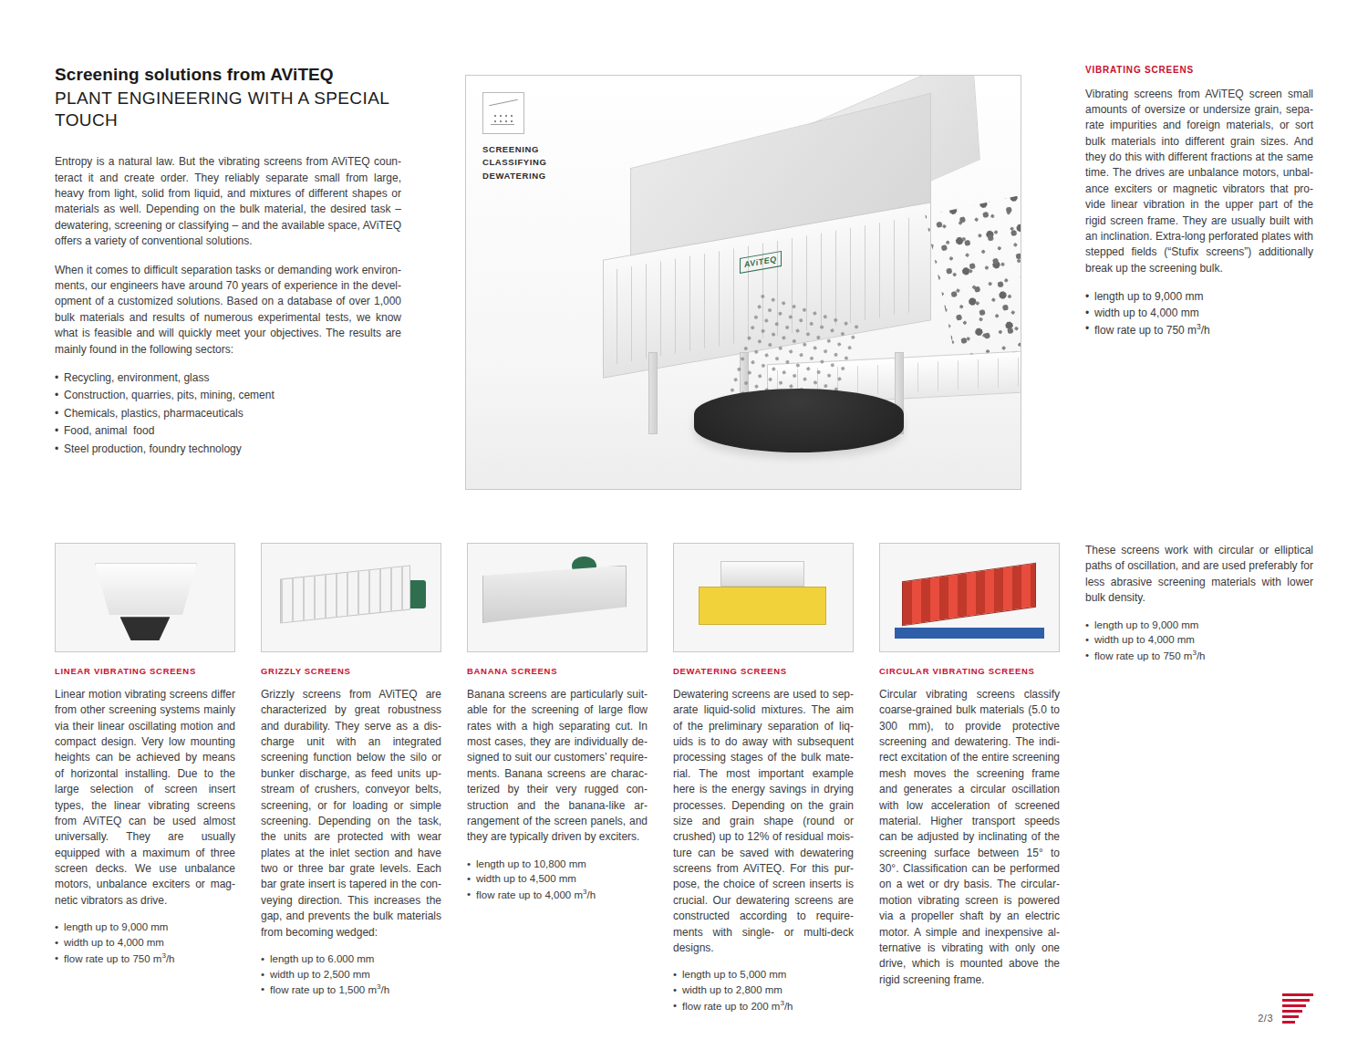Screening solutions from AViTEQ Plant engineering with a special touch
Entropy is a natural law. But the vibrating screens from AViTEQ counteract it and create order. They reliably separate small from large, heavy from light, solid from liquid, and mixtures of different shapes or materials as well. Depending on the bulk material, the desired task – dewatering, screening or classifying – and the available space, AViTEQ offers a variety of conventional solutions.
When it comes to difficult separation tasks or demanding work environments, our engineers have around 70 years of experience in the development of a customized solutions. Based on a database of over 1,000 bulk materials and results of numerous experimental tests, we know what is feasible and will quickly meet your objectives. The results are mainly found in the following sectors:
Recycling, environment, glass
Construction, quarries, pits, mining, cement
Chemicals, plastics, pharmaceuticals
Food, animal food
Steel production, foundry technology
AViTEQ
Screening
Classifying
Dewatering
Vibrating screens
Vibrating screens from AViTEQ screen small amounts of oversize or undersize grain, separate impurities and foreign materials, or sort bulk materials into different grain sizes. And they do this with different fractions at the same time. The drives are unbalance motors, unbalance exciters or magnetic vibrators that provide linear vibration in the upper part of the rigid screen frame. They are usually built with an inclination. Extra-long perforated plates with stepped fields (“Stufix screens”) additionally break up the screening bulk.
length up to 9,000 mm
width up to 4,000 mm
flow rate up to 750 m3/h
Linear vibrating screens
Linear motion vibrating screens differ from other screening systems mainly via their linear oscillating motion and compact design. Very low mounting heights can be achieved by means of horizontal installing. Due to the large selection of screen insert types, the linear vibrating screens from AViTEQ can be used almost universally. They are usually equipped with a maximum of three screen decks. We use unbalance motors, unbalance exciters or magnetic vibrators as drive.
length up to 9,000 mm
width up to 4,000 mm
flow rate up to 750 m3/h
Grizzly screens
Grizzly screens from AViTEQ are characterized by great robustness and durability. They serve as a discharge unit with an integrated screening function below the silo or bunker discharge, as feed units upstream of crushers, conveyor belts, screening, or for loading or simple screening. Depending on the task, the units are protected with wear plates at the inlet section and have two or three bar grate levels. Each bar grate insert is tapered in the conveying direction. This increases the gap, and prevents the bulk materials from becoming wedged:
length up to 6.000 mm
width up to 2,500 mm
flow rate up to 1,500 m3/h
Banana screens
Banana screens are particularly suitable for the screening of large flow rates with a high separating cut. In most cases, they are individually designed to suit our customers’ requirements. Banana screens are characterized by their very rugged construction and the banana-like arrangement of the screen panels, and they are typically driven by exciters.
length up to 10,800 mm
width up to 4,500 mm
flow rate up to 4,000 m3/h
Dewatering screens
Dewatering screens are used to separate liquid-solid mixtures. The aim of the preliminary separation of liquids is to do away with subsequent processing stages of the bulk material. The most important example here is the energy savings in drying processes. Depending on the grain size and grain shape (round or crushed) up to 12% of residual moisture can be saved with dewatering screens from AViTEQ. For this purpose, the choice of screen inserts is crucial. Our dewatering screens are constructed according to requirements with single- or multi-deck designs.
length up to 5,000 mm
width up to 2,800 mm
flow rate up to 200 m3/h
Circular vibrating screens
Circular vibrating screens classify coarse-grained bulk materials (5.0 to 300 mm), to provide protective screening and dewatering. The indirect excitation of the entire screening mesh moves the screening frame and generates a circular oscillation with low acceleration of screened material. Higher transport speeds can be adjusted by inclinating of the screening surface between 15° to 30°. Classification can be performed on a wet or dry basis. The circular-motion vibrating screen is powered via a propeller shaft by an electric motor. A simple and inexpensive alternative is vibrating with only one drive, which is mounted above the rigid screening frame.
These screens work with circular or elliptical paths of oscillation, and are used preferably for less abrasive screening materials with lower bulk density.
length up to 9,000 mm
width up to 4,000 mm
flow rate up to 750 m3/h
2/3